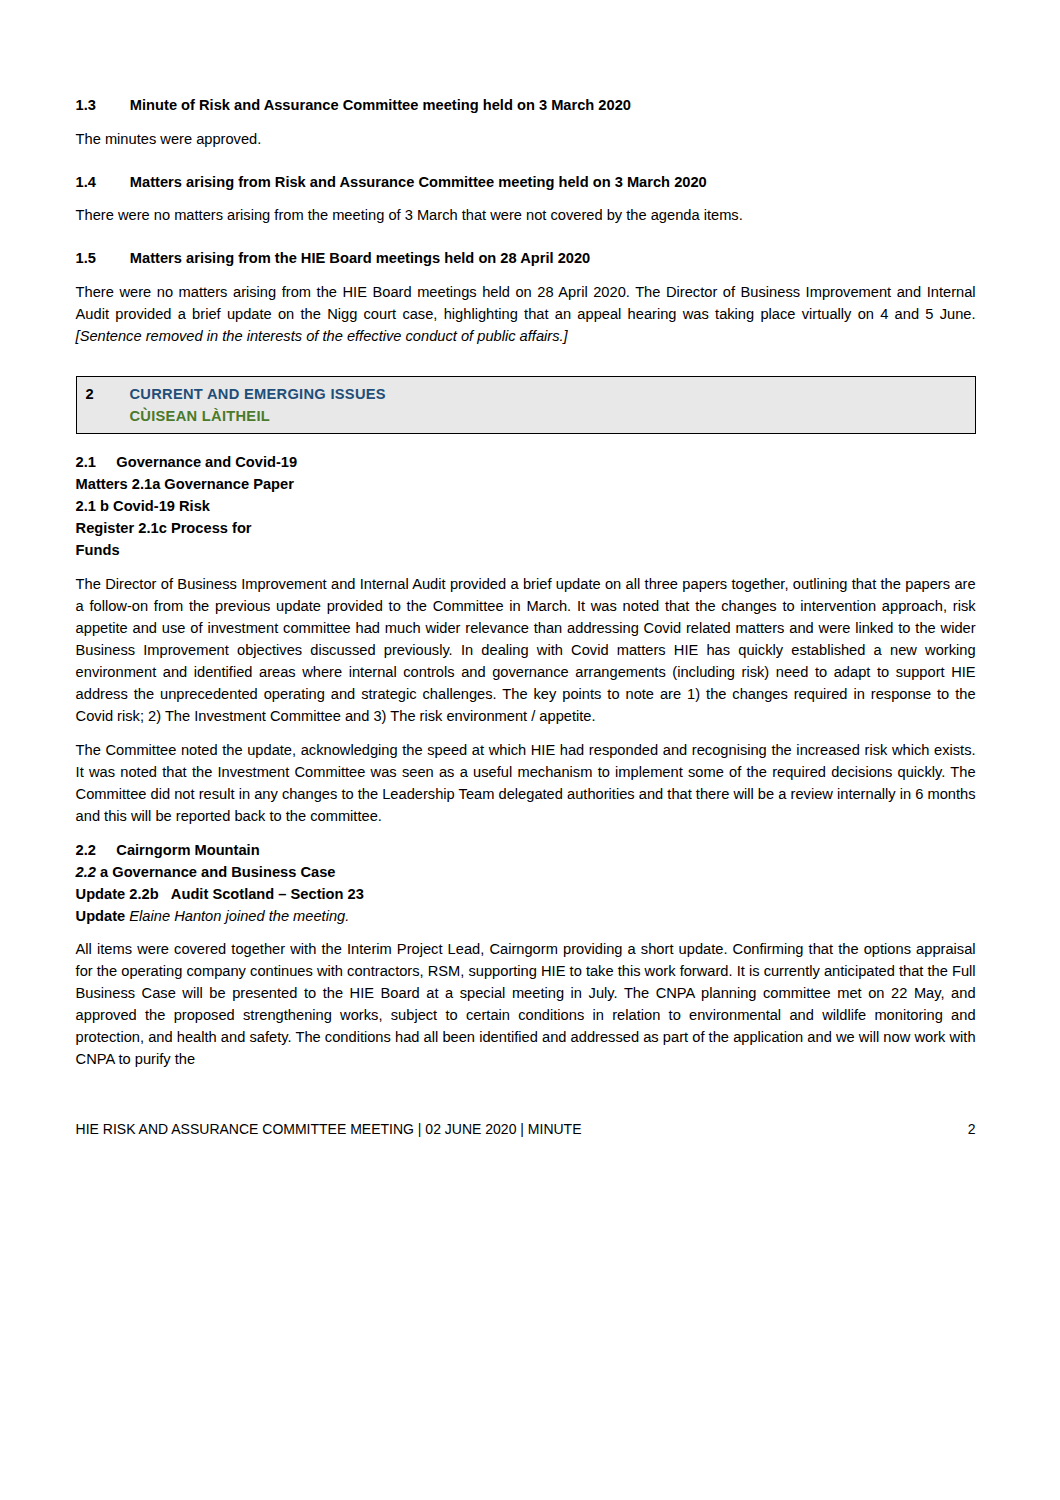1.3 Minute of Risk and Assurance Committee meeting held on 3 March 2020
The minutes were approved.
1.4 Matters arising from Risk and Assurance Committee meeting held on 3 March 2020
There were no matters arising from the meeting of 3 March that were not covered by the agenda items.
1.5 Matters arising from the HIE Board meetings held on 28 April 2020
There were no matters arising from the HIE Board meetings held on 28 April 2020. The Director of Business Improvement and Internal Audit provided a brief update on the Nigg court case, highlighting that an appeal hearing was taking place virtually on 4 and 5 June. [Sentence removed in the interests of the effective conduct of public affairs.]
2 CURRENT AND EMERGING ISSUES
CÙISEAN LÀITHEIL
2.1 Governance and Covid-19
Matters 2.1a Governance Paper
2.1 b Covid-19 Risk
Register 2.1c Process for
Funds
The Director of Business Improvement and Internal Audit provided a brief update on all three papers together, outlining that the papers are a follow-on from the previous update provided to the Committee in March. It was noted that the changes to intervention approach, risk appetite and use of investment committee had much wider relevance than addressing Covid related matters and were linked to the wider Business Improvement objectives discussed previously. In dealing with Covid matters HIE has quickly established a new working environment and identified areas where internal controls and governance arrangements (including risk) need to adapt to support HIE address the unprecedented operating and strategic challenges. The key points to note are 1) the changes required in response to the Covid risk; 2) The Investment Committee and 3) The risk environment / appetite.
The Committee noted the update, acknowledging the speed at which HIE had responded and recognising the increased risk which exists. It was noted that the Investment Committee was seen as a useful mechanism to implement some of the required decisions quickly. The Committee did not result in any changes to the Leadership Team delegated authorities and that there will be a review internally in 6 months and this will be reported back to the committee.
2.2 Cairngorm Mountain
2.2 a Governance and Business Case
Update 2.2b Audit Scotland – Section 23
Update Elaine Hanton joined the meeting.
All items were covered together with the Interim Project Lead, Cairngorm providing a short update. Confirming that the options appraisal for the operating company continues with contractors, RSM, supporting HIE to take this work forward. It is currently anticipated that the Full Business Case will be presented to the HIE Board at a special meeting in July. The CNPA planning committee met on 22 May, and approved the proposed strengthening works, subject to certain conditions in relation to environmental and wildlife monitoring and protection, and health and safety. The conditions had all been identified and addressed as part of the application and we will now work with CNPA to purify the
HIE RISK AND ASSURANCE COMMITTEE MEETING | 02 JUNE 2020 | MINUTE 2